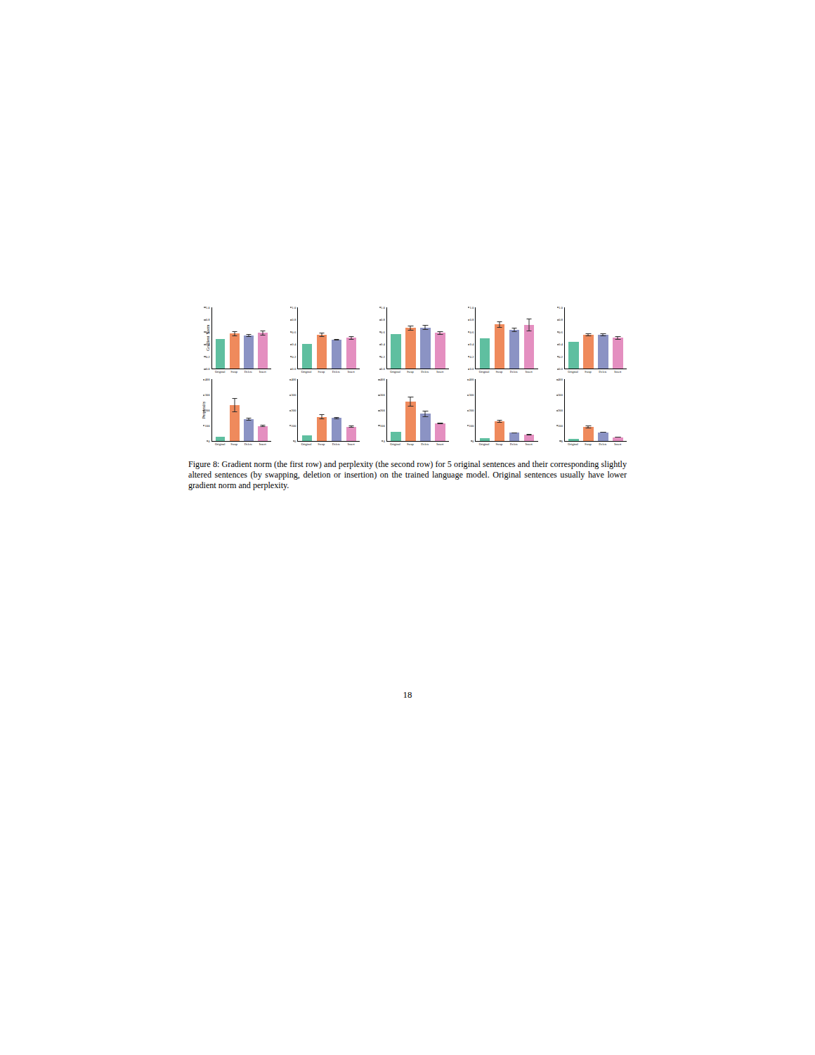Gradient Norm
0.0 0.2 0.4 0.6 0.8 1.0
Original Swap Delete Insert
0.0 0.2 0.4 0.6 0.8 1.0
Original Swap Delete Insert
0.0 0.2 0.4 0.6 0.8 1.0
Original Swap Delete Insert
0.0 0.2 0.4 0.6 0.8 1.0
Original Swap Delete Insert
0.0 0.2 0.4 0.6 0.8 1.0
Original Swap Delete Insert
Perplexity
0 100 200 300 400
Original Swap Delete Insert
0 100 200 300 400
Original Swap Delete Insert
0 100 200 300 400
Original Swap Delete Insert
0 100 200 300 400
Original Swap Delete Insert
0 100 200 300 400
Original Swap Delete Insert
Figure 8: Gradient norm (the first row) and perplexity (the second row) for 5 original sentences and their corresponding slightly altered sentences (by swapping, deletion or insertion) on the trained language model. Original sentences usually have lower gradient norm and perplexity.
18